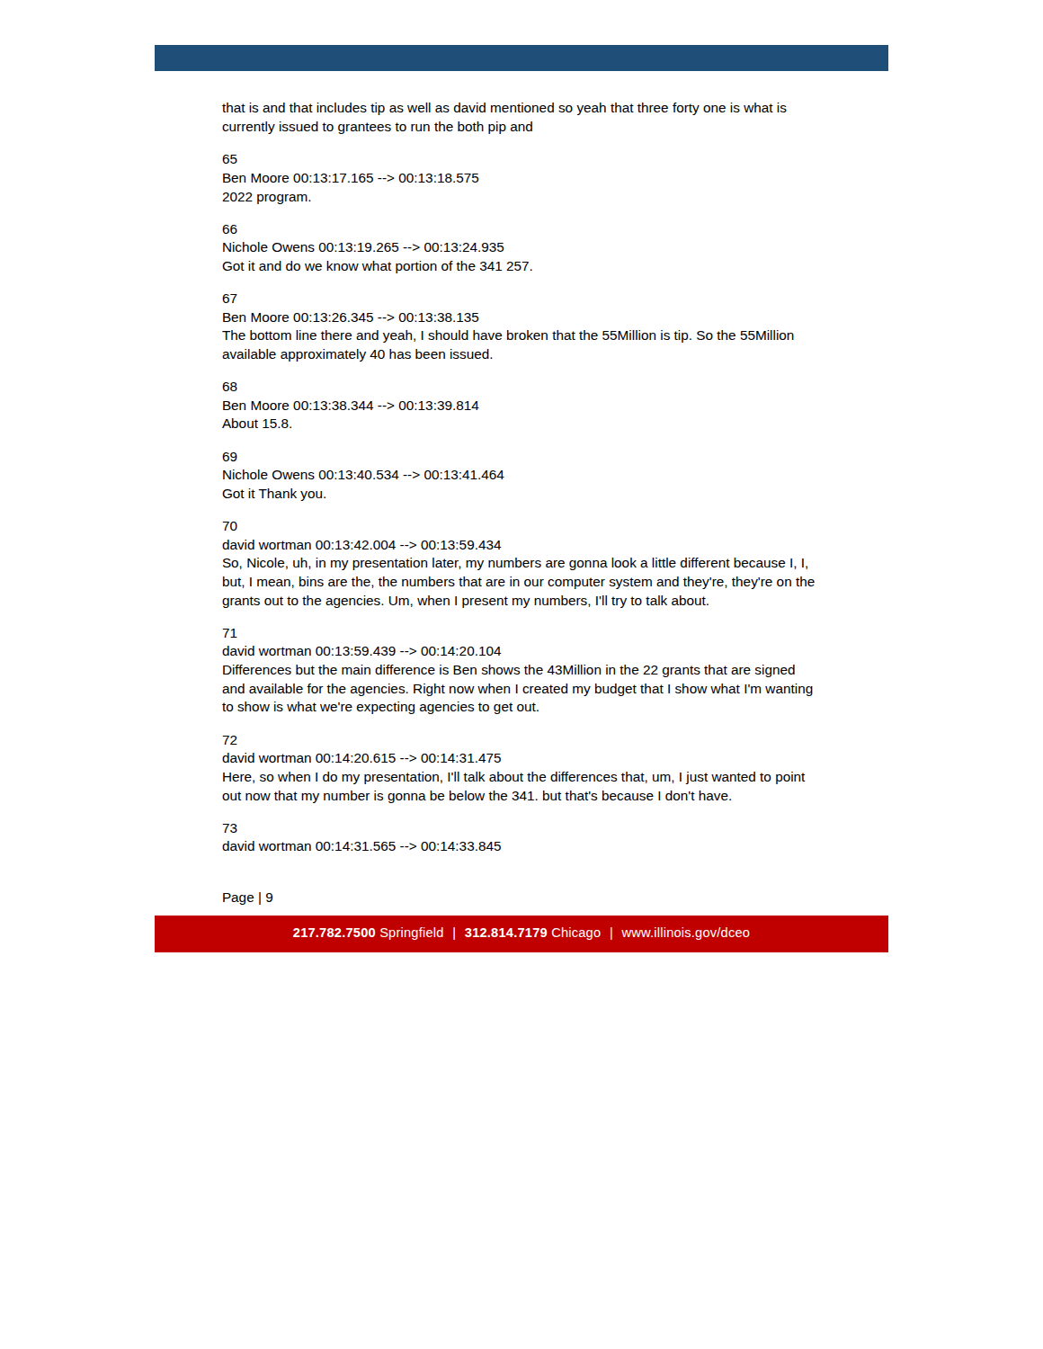that is and that includes tip as well as david mentioned so yeah that three forty one is what is currently issued to grantees to run the both pip and
65
Ben Moore 00:13:17.165 --> 00:13:18.575
2022 program.
66
Nichole Owens 00:13:19.265 --> 00:13:24.935
Got it and do we know what portion of the 341 257.
67
Ben Moore 00:13:26.345 --> 00:13:38.135
The bottom line there and yeah, I should have broken that the 55Million is tip. So the 55Million available approximately 40 has been issued.
68
Ben Moore 00:13:38.344 --> 00:13:39.814
About 15.8.
69
Nichole Owens 00:13:40.534 --> 00:13:41.464
Got it Thank you.
70
david wortman 00:13:42.004 --> 00:13:59.434
So, Nicole, uh, in my presentation later, my numbers are gonna look a little different because I, I, but, I mean, bins are the, the numbers that are in our computer system and they're, they're on the grants out to the agencies. Um, when I present my numbers, I'll try to talk about.
71
david wortman 00:13:59.439 --> 00:14:20.104
Differences but the main difference is Ben shows the 43Million in the 22 grants that are signed and available for the agencies. Right now when I created my budget that I show what I'm wanting to show is what we're expecting agencies to get out.
72
david wortman 00:14:20.615 --> 00:14:31.475
Here, so when I do my presentation, I'll talk about the differences that, um, I just wanted to point out now that my number is gonna be below the 341. but that's because I don't have.
73
david wortman 00:14:31.565 --> 00:14:33.845
Page | 9
217.782.7500 Springfield|312.814.7179 Chicago|www.illinois.gov/dceo